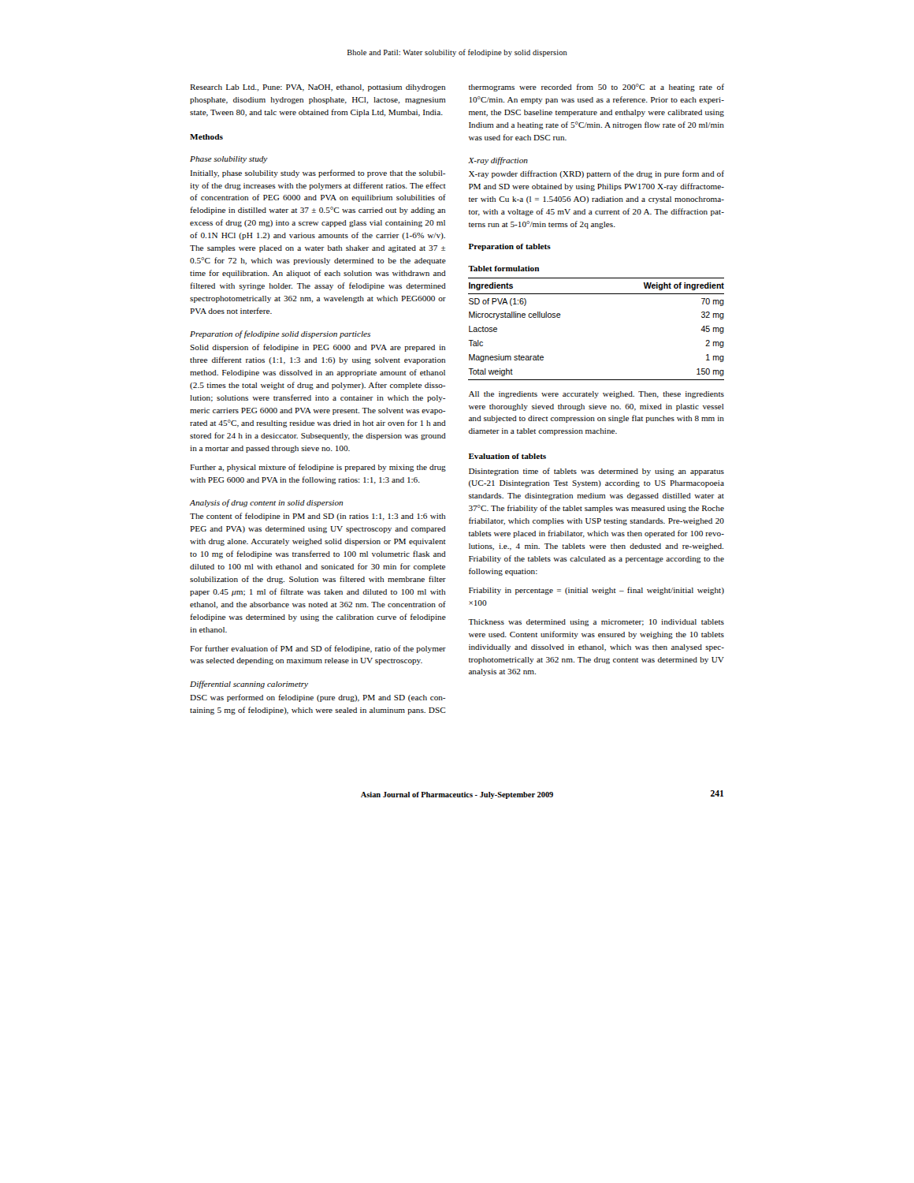Bhole and Patil: Water solubility of felodipine by solid dispersion
Research Lab Ltd., Pune: PVA, NaOH, ethanol, pottasium dihydrogen phosphate, disodium hydrogen phosphate, HCl, lactose, magnesium state, Tween 80, and talc were obtained from Cipla Ltd, Mumbai, India.
Methods
Phase solubility study
Initially, phase solubility study was performed to prove that the solubility of the drug increases with the polymers at different ratios. The effect of concentration of PEG 6000 and PVA on equilibrium solubilities of felodipine in distilled water at 37 ± 0.5°C was carried out by adding an excess of drug (20 mg) into a screw capped glass vial containing 20 ml of 0.1N HCl (pH 1.2) and various amounts of the carrier (1-6% w/v). The samples were placed on a water bath shaker and agitated at 37 ± 0.5°C for 72 h, which was previously determined to be the adequate time for equilibration. An aliquot of each solution was withdrawn and filtered with syringe holder. The assay of felodipine was determined spectrophotometrically at 362 nm, a wavelength at which PEG6000 or PVA does not interfere.
Preparation of felodipine solid dispersion particles
Solid dispersion of felodipine in PEG 6000 and PVA are prepared in three different ratios (1:1, 1:3 and 1:6) by using solvent evaporation method. Felodipine was dissolved in an appropriate amount of ethanol (2.5 times the total weight of drug and polymer). After complete dissolution; solutions were transferred into a container in which the polymeric carriers PEG 6000 and PVA were present. The solvent was evaporated at 45°C, and resulting residue was dried in hot air oven for 1 h and stored for 24 h in a desiccator. Subsequently, the dispersion was ground in a mortar and passed through sieve no. 100.
Further a, physical mixture of felodipine is prepared by mixing the drug with PEG 6000 and PVA in the following ratios: 1:1, 1:3 and 1:6.
Analysis of drug content in solid dispersion
The content of felodipine in PM and SD (in ratios 1:1, 1:3 and 1:6 with PEG and PVA) was determined using UV spectroscopy and compared with drug alone. Accurately weighed solid dispersion or PM equivalent to 10 mg of felodipine was transferred to 100 ml volumetric flask and diluted to 100 ml with ethanol and sonicated for 30 min for complete solubilization of the drug. Solution was filtered with membrane filter paper 0.45 μm; 1 ml of filtrate was taken and diluted to 100 ml with ethanol, and the absorbance was noted at 362 nm. The concentration of felodipine was determined by using the calibration curve of felodipine in ethanol.
For further evaluation of PM and SD of felodipine, ratio of the polymer was selected depending on maximum release in UV spectroscopy.
Differential scanning calorimetry
DSC was performed on felodipine (pure drug), PM and SD (each containing 5 mg of felodipine), which were sealed in aluminum pans. DSC thermograms were recorded from 50 to 200°C at a heating rate of 10°C/min. An empty pan was used as a reference. Prior to each experiment, the DSC baseline temperature and enthalpy were calibrated using Indium and a heating rate of 5°C/min. A nitrogen flow rate of 20 ml/min was used for each DSC run.
X-ray diffraction
X-ray powder diffraction (XRD) pattern of the drug in pure form and of PM and SD were obtained by using Philips PW1700 X-ray diffractometer with Cu k-a (l = 1.54056 AO) radiation and a crystal monochromator, with a voltage of 45 mV and a current of 20 A. The diffraction patterns run at 5-10°/min terms of 2q angles.
Preparation of tablets
Tablet formulation
| Ingredients | Weight of ingredient |
| --- | --- |
| SD of PVA (1:6) | 70 mg |
| Microcrystalline cellulose | 32 mg |
| Lactose | 45 mg |
| Talc | 2 mg |
| Magnesium stearate | 1 mg |
| Total weight | 150 mg |
All the ingredients were accurately weighed. Then, these ingredients were thoroughly sieved through sieve no. 60, mixed in plastic vessel and subjected to direct compression on single flat punches with 8 mm in diameter in a tablet compression machine.
Evaluation of tablets
Disintegration time of tablets was determined by using an apparatus (UC-21 Disintegration Test System) according to US Pharmacopoeia standards. The disintegration medium was degassed distilled water at 37°C. The friability of the tablet samples was measured using the Roche friabilator, which complies with USP testing standards. Pre-weighed 20 tablets were placed in friabilator, which was then operated for 100 revolutions, i.e., 4 min. The tablets were then dedusted and re-weighed. Friability of the tablets was calculated as a percentage according to the following equation:
Friability in percentage = (initial weight – final weight/initial weight) ×100
Thickness was determined using a micrometer; 10 individual tablets were used. Content uniformity was ensured by weighing the 10 tablets individually and dissolved in ethanol, which was then analysed spectrophotometrically at 362 nm. The drug content was determined by UV analysis at 362 nm.
Asian Journal of Pharmaceutics - July-September 2009 241